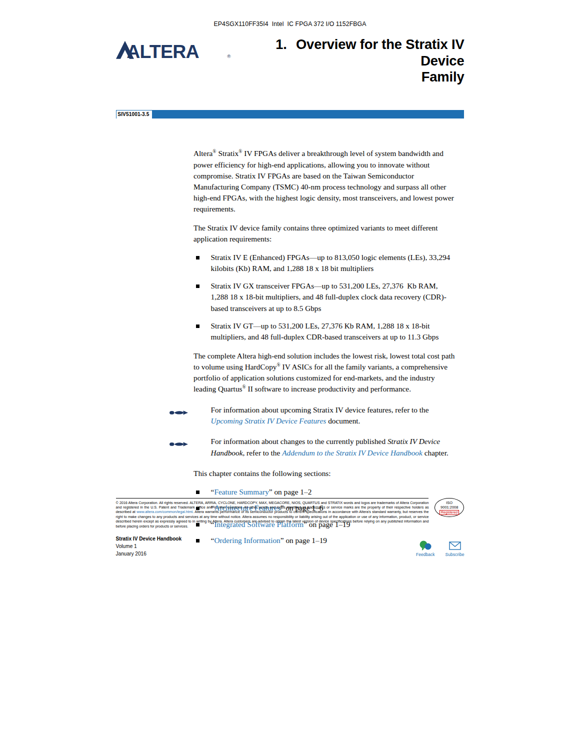EP4SGX110FF35I4 Intel IC FPGA 372 I/O 1152FBGA
ALTERA ®
1. Overview for the Stratix IV Device
Family
SIV51001-3.5
Altera® Stratix® IV FPGAs deliver a breakthrough level of system bandwidth and power efficiency for high-end applications, allowing you to innovate without compromise. Stratix IV FPGAs are based on the Taiwan Semiconductor Manufacturing Company (TSMC) 40-nm process technology and surpass all other high-end FPGAs, with the highest logic density, most transceivers, and lowest power requirements.
The Stratix IV device family contains three optimized variants to meet different application requirements:
Stratix IV E (Enhanced) FPGAs—up to 813,050 logic elements (LEs), 33,294 kilobits (Kb) RAM, and 1,288 18 x 18 bit multipliers
Stratix IV GX transceiver FPGAs—up to 531,200 LEs, 27,376 Kb RAM, 1,288 18 x 18-bit multipliers, and 48 full-duplex clock data recovery (CDR)-based transceivers at up to 8.5 Gbps
Stratix IV GT—up to 531,200 LEs, 27,376 Kb RAM, 1,288 18 x 18-bit multipliers, and 48 full-duplex CDR-based transceivers at up to 11.3 Gbps
The complete Altera high-end solution includes the lowest risk, lowest total cost path to volume using HardCopy® IV ASICs for all the family variants, a comprehensive portfolio of application solutions customized for end-markets, and the industry leading Quartus® II software to increase productivity and performance.
For information about upcoming Stratix IV device features, refer to the Upcoming Stratix IV Device Features document.
For information about changes to the currently published Stratix IV Device Handbook, refer to the Addendum to the Stratix IV Device Handbook chapter.
This chapter contains the following sections:
“Feature Summary” on page 1–2
“Architecture Features” on page 1–6
“Integrated Software Platform” on page 1–19
“Ordering Information” on page 1–19
© 2016 Altera Corporation. All rights reserved. ALTERA, ARRIA, CYCLONE, HARDCOPY, MAX, MEGACORE, NIOS, QUARTUS and STRATIX words and logos are trademarks of Altera Corporation and registered in the U.S. Patent and Trademark Office and in other countries. All other words and logos identified as trademarks or service marks are the property of their respective holders as described at www.altera.com/common/legal.html. Altera warrants performance of its semiconductor products to current specifications in accordance with Altera's standard warranty, but reserves the right to make changes to any products and services at any time without notice. Altera assumes no responsibility or liability arising out of the application or use of any information, product, or service described herein except as expressly agreed to in writing by Altera. Altera customers are advised to obtain the latest version of device specifications before relying on any published information and before placing orders for products or services.
ISO
9001:2008
Registered
Stratix IV Device Handbook
Volume 1
January 2016
Feedback
Subscribe